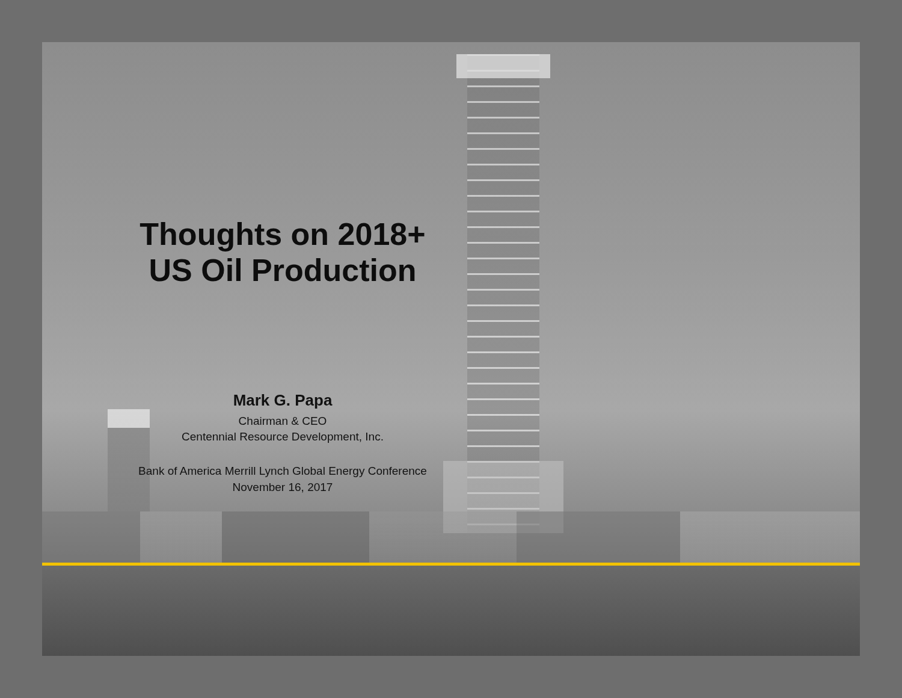Thoughts on 2018+
US Oil Production
Mark G. Papa
Chairman & CEO
Centennial Resource Development, Inc.
Bank of America Merrill Lynch Global Energy Conference
November 16, 2017